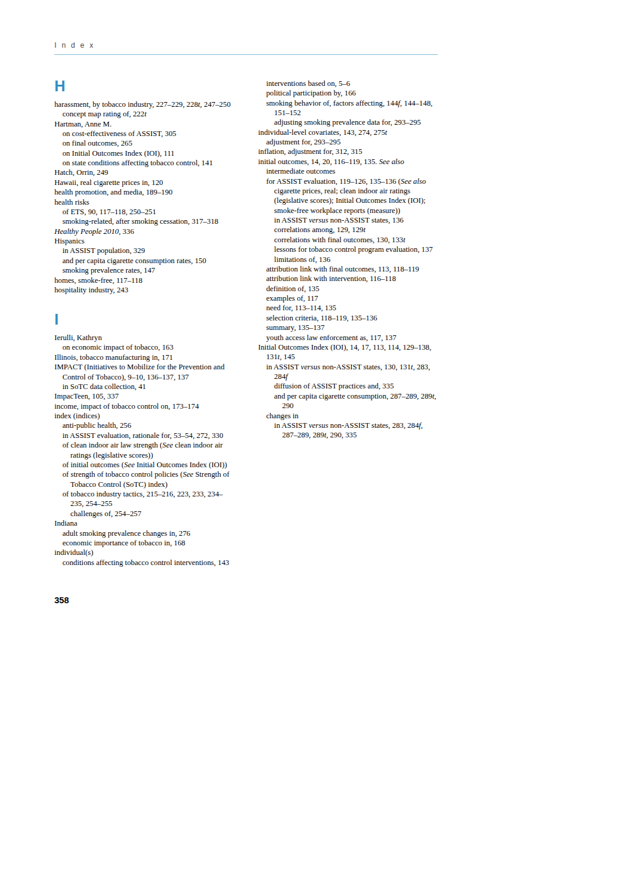I n d e x
H
harassment, by tobacco industry, 227–229, 228t, 247–250
concept map rating of, 222t
Hartman, Anne M.
on cost-effectiveness of ASSIST, 305
on final outcomes, 265
on Initial Outcomes Index (IOI), 111
on state conditions affecting tobacco control, 141
Hatch, Orrin, 249
Hawaii, real cigarette prices in, 120
health promotion, and media, 189–190
health risks
of ETS, 90, 117–118, 250–251
smoking-related, after smoking cessation, 317–318
Healthy People 2010, 336
Hispanics
in ASSIST population, 329
and per capita cigarette consumption rates, 150
smoking prevalence rates, 147
homes, smoke-free, 117–118
hospitality industry, 243
I
Ierulli, Kathryn
on economic impact of tobacco, 163
Illinois, tobacco manufacturing in, 171
IMPACT (Initiatives to Mobilize for the Prevention and Control of Tobacco), 9–10, 136–137, 137
in SoTC data collection, 41
ImpacTeen, 105, 337
income, impact of tobacco control on, 173–174
index (indices)
anti-public health, 256
in ASSIST evaluation, rationale for, 53–54, 272, 330
of clean indoor air law strength (See clean indoor air ratings (legislative scores))
of initial outcomes (See Initial Outcomes Index (IOI))
of strength of tobacco control policies (See Strength of Tobacco Control (SoTC) index)
of tobacco industry tactics, 215–216, 223, 233, 234–235, 254–255
challenges of, 254–257
Indiana
adult smoking prevalence changes in, 276
economic importance of tobacco in, 168
individual(s)
conditions affecting tobacco control interventions, 143
interventions based on, 5–6
political participation by, 166
smoking behavior of, factors affecting, 144f, 144–148, 151–152
adjusting smoking prevalence data for, 293–295
individual-level covariates, 143, 274, 275t
adjustment for, 293–295
inflation, adjustment for, 312, 315
initial outcomes, 14, 20, 116–119, 135. See also intermediate outcomes
for ASSIST evaluation, 119–126, 135–136 (See also cigarette prices, real; clean indoor air ratings (legislative scores); Initial Outcomes Index (IOI); smoke-free workplace reports (measure))
in ASSIST versus non-ASSIST states, 136
correlations among, 129, 129t
correlations with final outcomes, 130, 133t
lessons for tobacco control program evaluation, 137
limitations of, 136
attribution link with final outcomes, 113, 118–119
attribution link with intervention, 116–118
definition of, 135
examples of, 117
need for, 113–114, 135
selection criteria, 118–119, 135–136
summary, 135–137
youth access law enforcement as, 117, 137
Initial Outcomes Index (IOI), 14, 17, 113, 114, 129–138, 131t, 145
in ASSIST versus non-ASSIST states, 130, 131t, 283, 284f
diffusion of ASSIST practices and, 335
and per capita cigarette consumption, 287–289, 289t, 290
changes in
in ASSIST versus non-ASSIST states, 283, 284f, 287–289, 289t, 290, 335
358